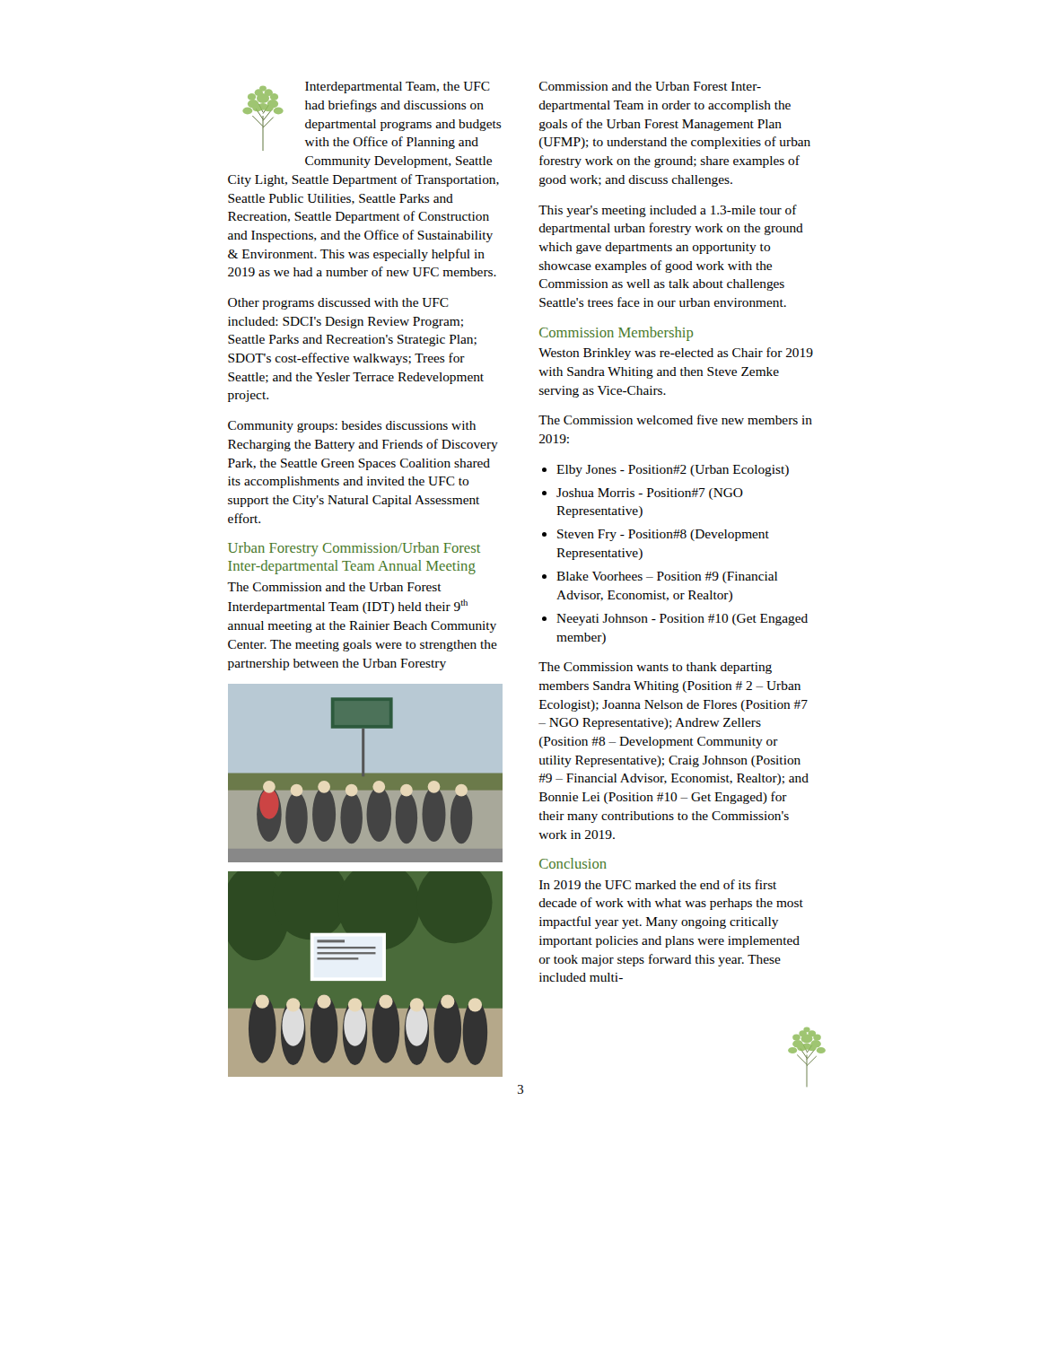Interdepartmental Team, the UFC had briefings and discussions on departmental programs and budgets with the Office of Planning and Community Development, Seattle City Light, Seattle Department of Transportation, Seattle Public Utilities, Seattle Parks and Recreation, Seattle Department of Construction and Inspections, and the Office of Sustainability & Environment. This was especially helpful in 2019 as we had a number of new UFC members.
Other programs discussed with the UFC included: SDCI's Design Review Program; Seattle Parks and Recreation's Strategic Plan; SDOT's cost-effective walkways; Trees for Seattle; and the Yesler Terrace Redevelopment project.
Community groups: besides discussions with Recharging the Battery and Friends of Discovery Park, the Seattle Green Spaces Coalition shared its accomplishments and invited the UFC to support the City's Natural Capital Assessment effort.
Urban Forestry Commission/Urban Forest Inter-departmental Team Annual Meeting
The Commission and the Urban Forest Interdepartmental Team (IDT) held their 9th annual meeting at the Rainier Beach Community Center. The meeting goals were to strengthen the partnership between the Urban Forestry
Commission and the Urban Forest Inter-departmental Team in order to accomplish the goals of the Urban Forest Management Plan (UFMP); to understand the complexities of urban forestry work on the ground; share examples of good work; and discuss challenges.
This year's meeting included a 1.3-mile tour of departmental urban forestry work on the ground which gave departments an opportunity to showcase examples of good work with the Commission as well as talk about challenges Seattle's trees face in our urban environment.
Commission Membership
Weston Brinkley was re-elected as Chair for 2019 with Sandra Whiting and then Steve Zemke serving as Vice-Chairs.
The Commission welcomed five new members in 2019:
Elby Jones - Position#2 (Urban Ecologist)
Joshua Morris - Position#7 (NGO Representative)
Steven Fry - Position#8 (Development Representative)
Blake Voorhees – Position #9 (Financial Advisor, Economist, or Realtor)
Neeyati Johnson - Position #10 (Get Engaged member)
The Commission wants to thank departing members Sandra Whiting (Position # 2 – Urban Ecologist); Joanna Nelson de Flores (Position #7 – NGO Representative); Andrew Zellers (Position #8 – Development Community or utility Representative); Craig Johnson (Position #9 – Financial Advisor, Economist, Realtor); and Bonnie Lei (Position #10 – Get Engaged) for their many contributions to the Commission's work in 2019.
Conclusion
In 2019 the UFC marked the end of its first decade of work with what was perhaps the most impactful year yet. Many ongoing critically important policies and plans were implemented or took major steps forward this year. These included multi-
3